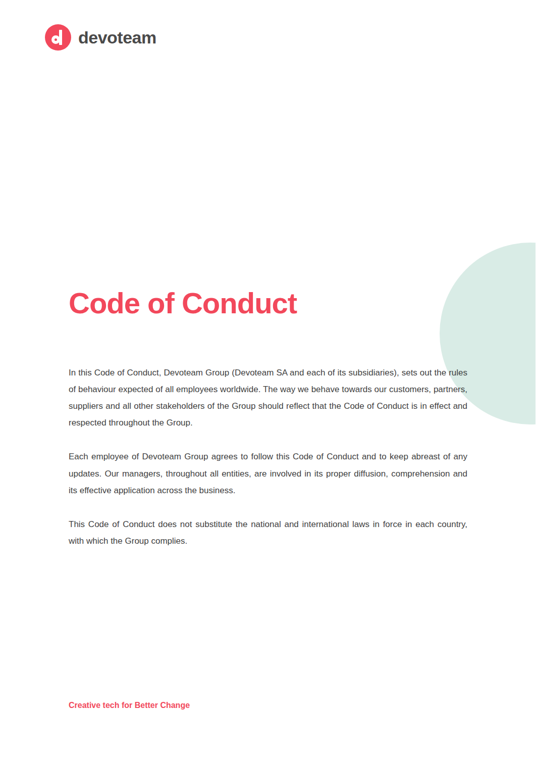devoteam
Code of Conduct
In this Code of Conduct, Devoteam Group (Devoteam SA and each of its subsidiaries), sets out the rules of behaviour expected of all employees worldwide. The way we behave towards our customers, partners, suppliers and all other stakeholders of the Group should reflect that the Code of Conduct is in effect and respected throughout the Group.
Each employee of Devoteam Group agrees to follow this Code of Conduct and to keep abreast of any updates. Our managers, throughout all entities, are involved in its proper diffusion, comprehension and its effective application across the business.
This Code of Conduct does not substitute the national and international laws in force in each country, with which the Group complies.
Creative tech for Better Change